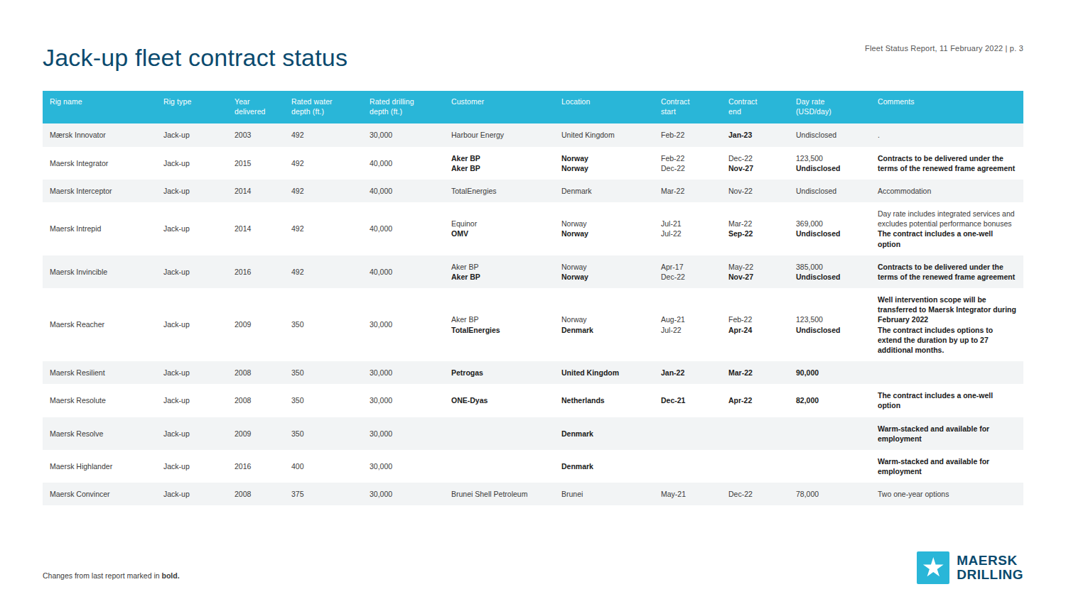Fleet Status Report, 11 February 2022 | p. 3
Jack-up fleet contract status
| Rig name | Rig type | Year delivered | Rated water depth (ft.) | Rated drilling depth (ft.) | Customer | Location | Contract start | Contract end | Day rate (USD/day) | Comments |
| --- | --- | --- | --- | --- | --- | --- | --- | --- | --- | --- |
| Mærsk Innovator | Jack-up | 2003 | 492 | 30,000 | Harbour Energy | United Kingdom | Feb-22 | Jan-23 | Undisclosed | . |
| Maersk Integrator | Jack-up | 2015 | 492 | 40,000 | Aker BP Aker BP | Norway Norway | Feb-22 Dec-22 | Dec-22 Nov-27 | 123,500 Undisclosed | Contracts to be delivered under the terms of the renewed frame agreement |
| Maersk Interceptor | Jack-up | 2014 | 492 | 40,000 | TotalEnergies | Denmark | Mar-22 | Nov-22 | Undisclosed | Accommodation |
| Maersk Intrepid | Jack-up | 2014 | 492 | 40,000 | Equinor OMV | Norway Norway | Jul-21 Jul-22 | Mar-22 Sep-22 | 369,000 Undisclosed | Day rate includes integrated services and excludes potential performance bonuses The contract includes a one-well option |
| Maersk Invincible | Jack-up | 2016 | 492 | 40,000 | Aker BP Aker BP | Norway Norway | Apr-17 Dec-22 | May-22 Nov-27 | 385,000 Undisclosed | Contracts to be delivered under the terms of the renewed frame agreement |
| Maersk Reacher | Jack-up | 2009 | 350 | 30,000 | Aker BP TotalEnergies | Norway Denmark | Aug-21 Jul-22 | Feb-22 Apr-24 | 123,500 Undisclosed | Well intervention scope will be transferred to Maersk Integrator during February 2022 The contract includes options to extend the duration by up to 27 additional months. |
| Maersk Resilient | Jack-up | 2008 | 350 | 30,000 | Petrogas | United Kingdom | Jan-22 | Mar-22 | 90,000 | |
| Maersk Resolute | Jack-up | 2008 | 350 | 30,000 | ONE-Dyas | Netherlands | Dec-21 | Apr-22 | 82,000 | The contract includes a one-well option |
| Maersk Resolve | Jack-up | 2009 | 350 | 30,000 | | Denmark | | | | Warm-stacked and available for employment |
| Maersk Highlander | Jack-up | 2016 | 400 | 30,000 | | Denmark | | | | Warm-stacked and available for employment |
| Maersk Convincer | Jack-up | 2008 | 375 | 30,000 | Brunei Shell Petroleum | Brunei | May-21 | Dec-22 | 78,000 | Two one-year options |
Changes from last report marked in bold.
MAERSK DRILLING